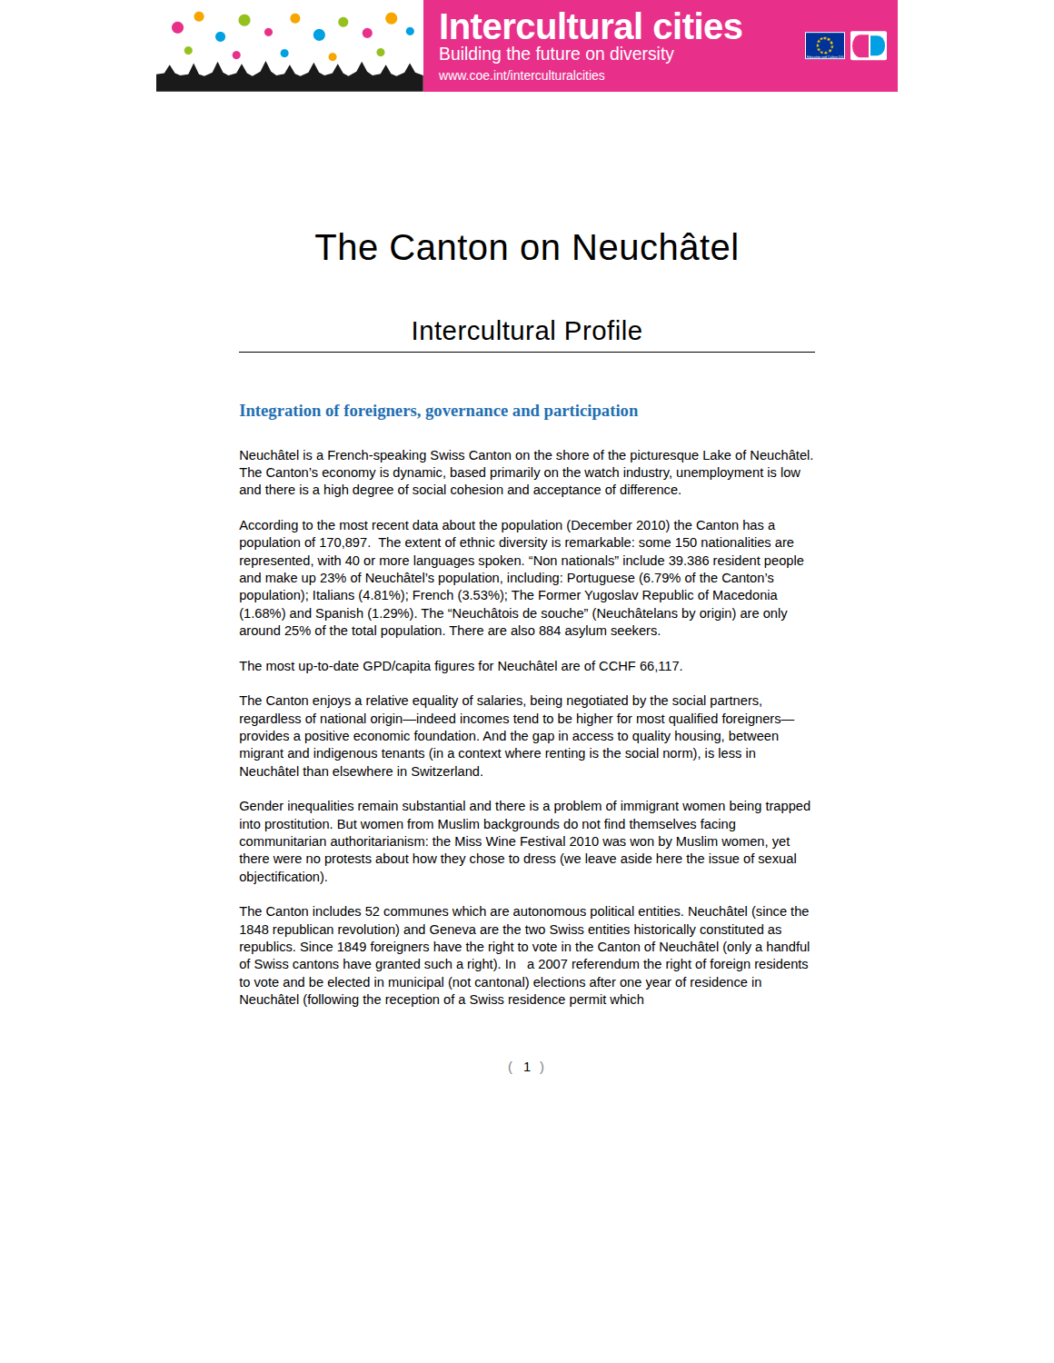Intercultural cities
Building the future on diversity
www.coe.int/interculturalcities
Education and Culture DG
The Canton on Neuchâtel
Intercultural Profile
Integration of foreigners, governance and participation
Neuchâtel is a French-speaking Swiss Canton on the shore of the picturesque Lake of Neuchâtel. The Canton’s economy is dynamic, based primarily on the watch industry, unemployment is low and there is a high degree of social cohesion and acceptance of difference.
According to the most recent data about the population (December 2010) the Canton has a population of 170,897. The extent of ethnic diversity is remarkable: some 150 nationalities are represented, with 40 or more languages spoken. “Non nationals” include 39.386 resident people and make up 23% of Neuchâtel’s population, including: Portuguese (6.79% of the Canton’s population); Italians (4.81%); French (3.53%); The Former Yugoslav Republic of Macedonia (1.68%) and Spanish (1.29%). The “Neuchâtois de souche” (Neuchâtelans by origin) are only around 25% of the total population. There are also 884 asylum seekers.
The most up-to-date GPD/capita figures for Neuchâtel are of CCHF 66,117.
The Canton enjoys a relative equality of salaries, being negotiated by the social partners, regardless of national origin—indeed incomes tend to be higher for most qualified foreigners—provides a positive economic foundation. And the gap in access to quality housing, between migrant and indigenous tenants (in a context where renting is the social norm), is less in Neuchâtel than elsewhere in Switzerland.
Gender inequalities remain substantial and there is a problem of immigrant women being trapped into prostitution. But women from Muslim backgrounds do not find themselves facing communitarian authoritarianism: the Miss Wine Festival 2010 was won by Muslim women, yet there were no protests about how they chose to dress (we leave aside here the issue of sexual objectification).
The Canton includes 52 communes which are autonomous political entities. Neuchâtel (since the 1848 republican revolution) and Geneva are the two Swiss entities historically constituted as republics. Since 1849 foreigners have the right to vote in the Canton of Neuchâtel (only a handful of Swiss cantons have granted such a right). In a 2007 referendum the right of foreign residents to vote and be elected in municipal (not cantonal) elections after one year of residence in Neuchâtel (following the reception of a Swiss residence permit which
(1)